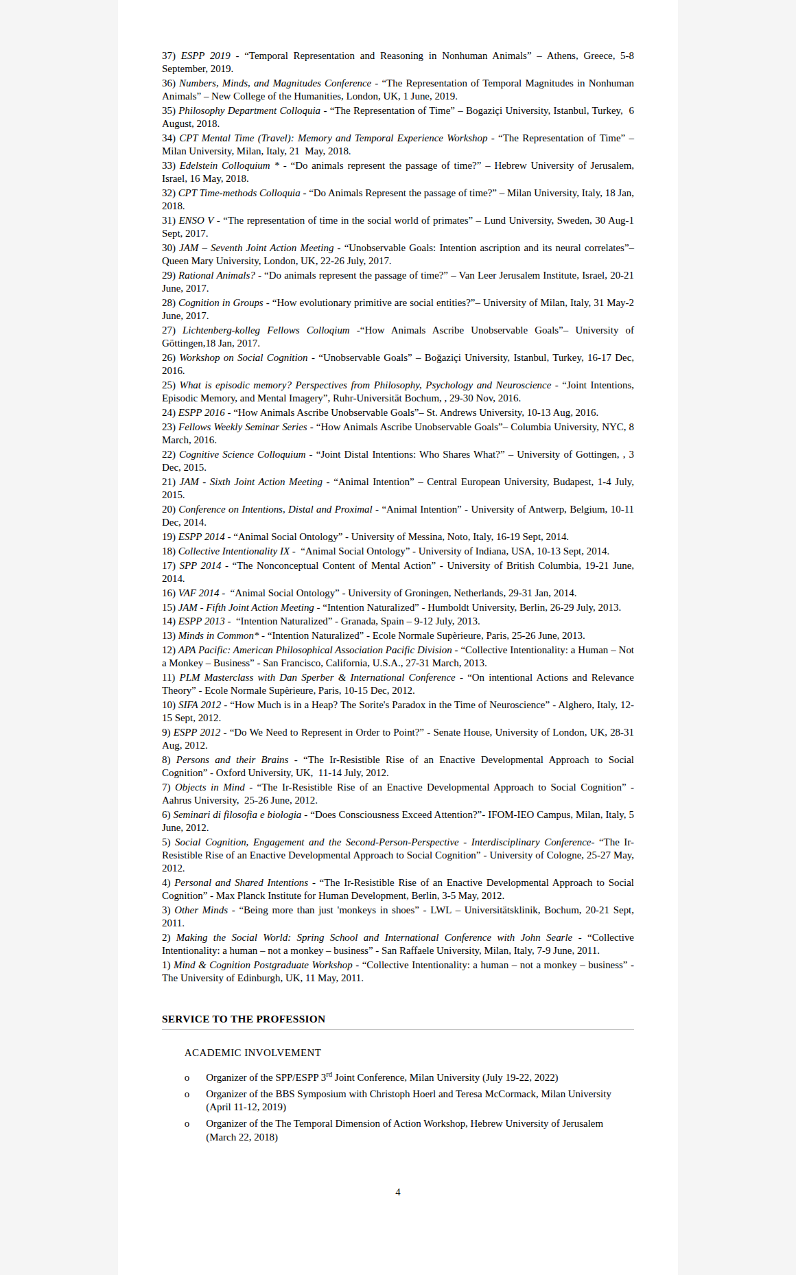37) ESPP 2019 - “Temporal Representation and Reasoning in Nonhuman Animals” – Athens, Greece, 5-8 September, 2019.
36) Numbers, Minds, and Magnitudes Conference - “The Representation of Temporal Magnitudes in Nonhuman Animals” – New College of the Humanities, London, UK, 1 June, 2019.
35) Philosophy Department Colloquia - “The Representation of Time” – Bogaziçi University, Istanbul, Turkey, 6 August, 2018.
34) CPT Mental Time (Travel): Memory and Temporal Experience Workshop - “The Representation of Time” – Milan University, Milan, Italy, 21 May, 2018.
33) Edelstein Colloquium * - “Do animals represent the passage of time?” – Hebrew University of Jerusalem, Israel, 16 May, 2018.
32) CPT Time-methods Colloquia - “Do Animals Represent the passage of time?” – Milan University, Italy, 18 Jan, 2018.
31) ENSO V - “The representation of time in the social world of primates” – Lund University, Sweden, 30 Aug-1 Sept, 2017.
30) JAM – Seventh Joint Action Meeting - “Unobservable Goals: Intention ascription and its neural correlates”– Queen Mary University, London, UK, 22-26 July, 2017.
29) Rational Animals? - “Do animals represent the passage of time?” – Van Leer Jerusalem Institute, Israel, 20-21 June, 2017.
28) Cognition in Groups - “How evolutionary primitive are social entities?”– University of Milan, Italy, 31 May-2 June, 2017.
27) Lichtenberg-kolleg Fellows Colloqium -“How Animals Ascribe Unobservable Goals”– University of Göttingen,18 Jan, 2017.
26) Workshop on Social Cognition - “Unobservable Goals” – Boğaziçi University, Istanbul, Turkey, 16-17 Dec, 2016.
25) What is episodic memory? Perspectives from Philosophy, Psychology and Neuroscience - “Joint Intentions, Episodic Memory, and Mental Imagery”, Ruhr-Universität Bochum, , 29-30 Nov, 2016.
24) ESPP 2016 - “How Animals Ascribe Unobservable Goals”– St. Andrews University, 10-13 Aug, 2016.
23) Fellows Weekly Seminar Series - “How Animals Ascribe Unobservable Goals”– Columbia University, NYC, 8 March, 2016.
22) Cognitive Science Colloquium - “Joint Distal Intentions: Who Shares What?” – University of Gottingen, , 3 Dec, 2015.
21) JAM - Sixth Joint Action Meeting - “Animal Intention” – Central European University, Budapest, 1-4 July, 2015.
20) Conference on Intentions, Distal and Proximal - “Animal Intention” - University of Antwerp, Belgium, 10-11 Dec, 2014.
19) ESPP 2014 - “Animal Social Ontology” - University of Messina, Noto, Italy, 16-19 Sept, 2014.
18) Collective Intentionality IX - “Animal Social Ontology” - University of Indiana, USA, 10-13 Sept, 2014.
17) SPP 2014 - “The Nonconceptual Content of Mental Action” - University of British Columbia, 19-21 June, 2014.
16) VAF 2014 - “Animal Social Ontology” - University of Groningen, Netherlands, 29-31 Jan, 2014.
15) JAM - Fifth Joint Action Meeting - “Intention Naturalized” - Humboldt University, Berlin, 26-29 July, 2013.
14) ESPP 2013 - “Intention Naturalized” - Granada, Spain – 9-12 July, 2013.
13) Minds in Common* - “Intention Naturalized” - Ecole Normale Supèrieure, Paris, 25-26 June, 2013.
12) APA Pacific: American Philosophical Association Pacific Division - “Collective Intentionality: a Human – Not a Monkey – Business” - San Francisco, California, U.S.A., 27-31 March, 2013.
11) PLM Masterclass with Dan Sperber & International Conference - “On intentional Actions and Relevance Theory” - Ecole Normale Supèrieure, Paris, 10-15 Dec, 2012.
10) SIFA 2012 - “How Much is in a Heap? The Sorite's Paradox in the Time of Neuroscience” - Alghero, Italy, 12-15 Sept, 2012.
9) ESPP 2012 - “Do We Need to Represent in Order to Point?” - Senate House, University of London, UK, 28-31 Aug, 2012.
8) Persons and their Brains - “The Ir-Resistible Rise of an Enactive Developmental Approach to Social Cognition” - Oxford University, UK, 11-14 July, 2012.
7) Objects in Mind - “The Ir-Resistible Rise of an Enactive Developmental Approach to Social Cognition” - Aahrus University, 25-26 June, 2012.
6) Seminari di filosofia e biologia - “Does Consciousness Exceed Attention?”- IFOM-IEO Campus, Milan, Italy, 5 June, 2012.
5) Social Cognition, Engagement and the Second-Person-Perspective - Interdisciplinary Conference- “The Ir-Resistible Rise of an Enactive Developmental Approach to Social Cognition” - University of Cologne, 25-27 May, 2012.
4) Personal and Shared Intentions - “The Ir-Resistible Rise of an Enactive Developmental Approach to Social Cognition” - Max Planck Institute for Human Development, Berlin, 3-5 May, 2012.
3) Other Minds - “Being more than just 'monkeys in shoes” - LWL – Universitätsklinik, Bochum, 20-21 Sept, 2011.
2) Making the Social World: Spring School and International Conference with John Searle - “Collective Intentionality: a human – not a monkey – business” - San Raffaele University, Milan, Italy, 7-9 June, 2011.
1) Mind & Cognition Postgraduate Workshop - “Collective Intentionality: a human – not a monkey – business” - The University of Edinburgh, UK, 11 May, 2011.
SERVICE TO THE PROFESSION
ACADEMIC INVOLVEMENT
Organizer of the SPP/ESPP 3rd Joint Conference, Milan University (July 19-22, 2022)
Organizer of the BBS Symposium with Christoph Hoerl and Teresa McCormack, Milan University (April 11-12, 2019)
Organizer of the The Temporal Dimension of Action Workshop, Hebrew University of Jerusalem (March 22, 2018)
4